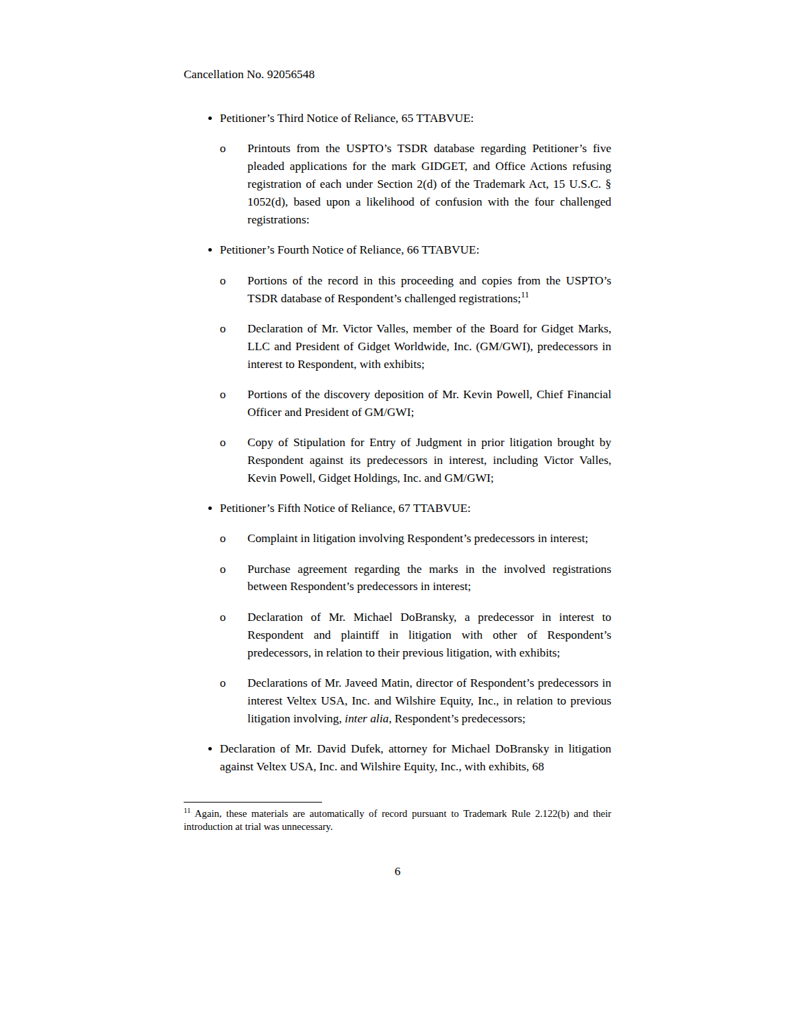Cancellation No. 92056548
Petitioner’s Third Notice of Reliance, 65 TTABVUE:
Printouts from the USPTO’s TSDR database regarding Petitioner’s five pleaded applications for the mark GIDGET, and Office Actions refusing registration of each under Section 2(d) of the Trademark Act, 15 U.S.C. § 1052(d), based upon a likelihood of confusion with the four challenged registrations:
Petitioner’s Fourth Notice of Reliance, 66 TTABVUE:
Portions of the record in this proceeding and copies from the USPTO’s TSDR database of Respondent’s challenged registrations;11
Declaration of Mr. Victor Valles, member of the Board for Gidget Marks, LLC and President of Gidget Worldwide, Inc. (GM/GWI), predecessors in interest to Respondent, with exhibits;
Portions of the discovery deposition of Mr. Kevin Powell, Chief Financial Officer and President of GM/GWI;
Copy of Stipulation for Entry of Judgment in prior litigation brought by Respondent against its predecessors in interest, including Victor Valles, Kevin Powell, Gidget Holdings, Inc. and GM/GWI;
Petitioner’s Fifth Notice of Reliance, 67 TTABVUE:
Complaint in litigation involving Respondent’s predecessors in interest;
Purchase agreement regarding the marks in the involved registrations between Respondent’s predecessors in interest;
Declaration of Mr. Michael DoBransky, a predecessor in interest to Respondent and plaintiff in litigation with other of Respondent’s predecessors, in relation to their previous litigation, with exhibits;
Declarations of Mr. Javeed Matin, director of Respondent’s predecessors in interest Veltex USA, Inc. and Wilshire Equity, Inc., in relation to previous litigation involving, inter alia, Respondent’s predecessors;
Declaration of Mr. David Dufek, attorney for Michael DoBransky in litigation against Veltex USA, Inc. and Wilshire Equity, Inc., with exhibits, 68
11 Again, these materials are automatically of record pursuant to Trademark Rule 2.122(b) and their introduction at trial was unnecessary.
6